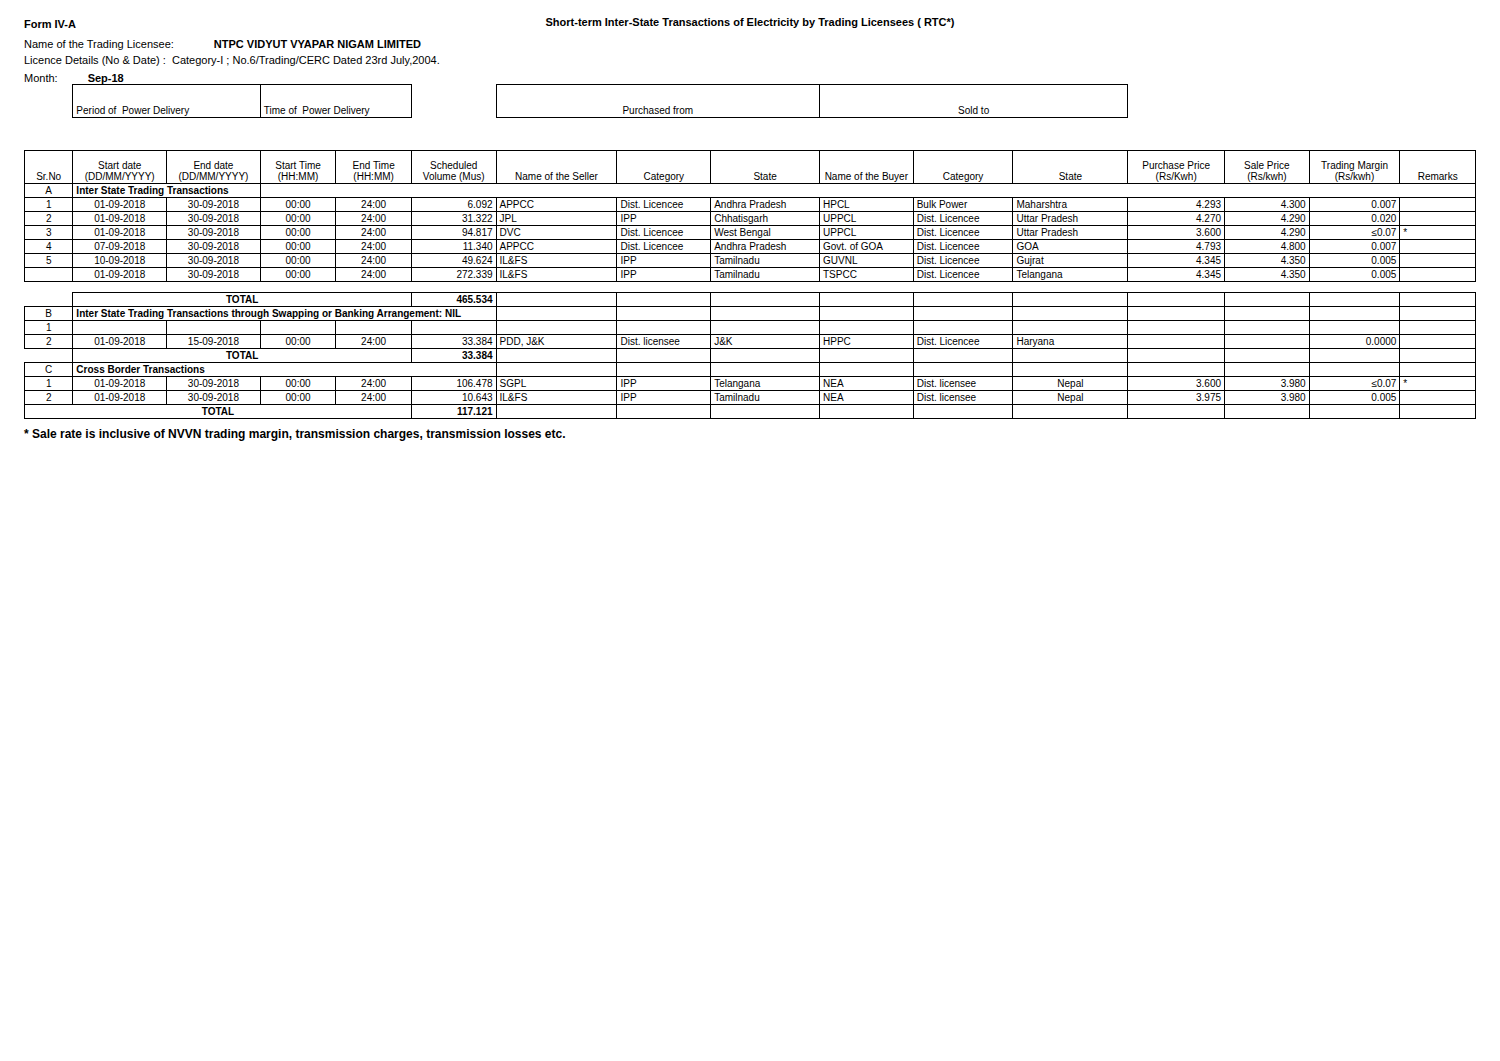Form IV-A
Short-term Inter-State Transactions of Electricity by Trading Licensees ( RTC*)
Name of the Trading Licensee:NTPC VIDYUT VYAPAR NIGAM LIMITED
Licence Details (No & Date) : Category-I ; No.6/Trading/CERC Dated 23rd July,2004.
Month:Sep-18
| | Period of Power Delivery | Time of Power Delivery | | Purchased from | Sold to | | | | |
| --- | --- | --- | --- | --- | --- | --- | --- | --- | --- |
| Sr.No | Start date (DD/MM/YYYY) | End date (DD/MM/YYYY) | Start Time (HH:MM) | End Time (HH:MM) | Scheduled Volume (Mus) | Name of the Seller | Category | State | Name of the Buyer | Category | State | Purchase Price (Rs/Kwh) | Sale Price (Rs/kwh) | Trading Margin (Rs/kwh) | Remarks |
| A | Inter State Trading Transactions | |
| 1 | 01-09-2018 | 30-09-2018 | 00:00 | 24:00 | 6.092 | APPCC | Dist. Licencee | Andhra Pradesh | HPCL | Bulk Power | Maharshtra | 4.293 | 4.300 | 0.007 | |
| 2 | 01-09-2018 | 30-09-2018 | 00:00 | 24:00 | 31.322 | JPL | IPP | Chhatisgarh | UPPCL | Dist. Licencee | Uttar Pradesh | 4.270 | 4.290 | 0.020 | |
| 3 | 01-09-2018 | 30-09-2018 | 00:00 | 24:00 | 94.817 | DVC | Dist. Licencee | West Bengal | UPPCL | Dist. Licencee | Uttar Pradesh | 3.600 | 4.290 | ≤0.07 | * |
| 4 | 07-09-2018 | 30-09-2018 | 00:00 | 24:00 | 11.340 | APPCC | Dist. Licencee | Andhra Pradesh | Govt. of GOA | Dist. Licencee | GOA | 4.793 | 4.800 | 0.007 | |
| 5 | 10-09-2018 | 30-09-2018 | 00:00 | 24:00 | 49.624 | IL&FS | IPP | Tamilnadu | GUVNL | Dist. Licencee | Gujrat | 4.345 | 4.350 | 0.005 | |
| | 01-09-2018 | 30-09-2018 | 00:00 | 24:00 | 272.339 | IL&FS | IPP | Tamilnadu | TSPCC | Dist. Licencee | Telangana | 4.345 | 4.350 | 0.005 | |
| | TOTAL | 465.534 | | | | | | | | | | |
| B | Inter State Trading Transactions through Swapping or Banking Arrangement: NIL | | | | | | | | | | |
| 1 | | | | | | | | | | | | | | | |
| 2 | 01-09-2018 | 15-09-2018 | 00:00 | 24:00 | 33.384 | PDD, J&K | Dist. licensee | J&K | HPPC | Dist. Licencee | Haryana | | | 0.0000 | |
| | TOTAL | 33.384 | | | | | | | | | | |
| C | Cross Border Transactions | | | | | | | | | | |
| 1 | 01-09-2018 | 30-09-2018 | 00:00 | 24:00 | 106.478 | SGPL | IPP | Telangana | NEA | Dist. licensee | Nepal | 3.600 | 3.980 | ≤0.07 | * |
| 2 | 01-09-2018 | 30-09-2018 | 00:00 | 24:00 | 10.643 | IL&FS | IPP | Tamilnadu | NEA | Dist. licensee | Nepal | 3.975 | 3.980 | 0.005 | |
| TOTAL | 117.121 | | | | | | | | | | |
* Sale rate is inclusive of NVVN trading margin, transmission charges, transmission losses etc.